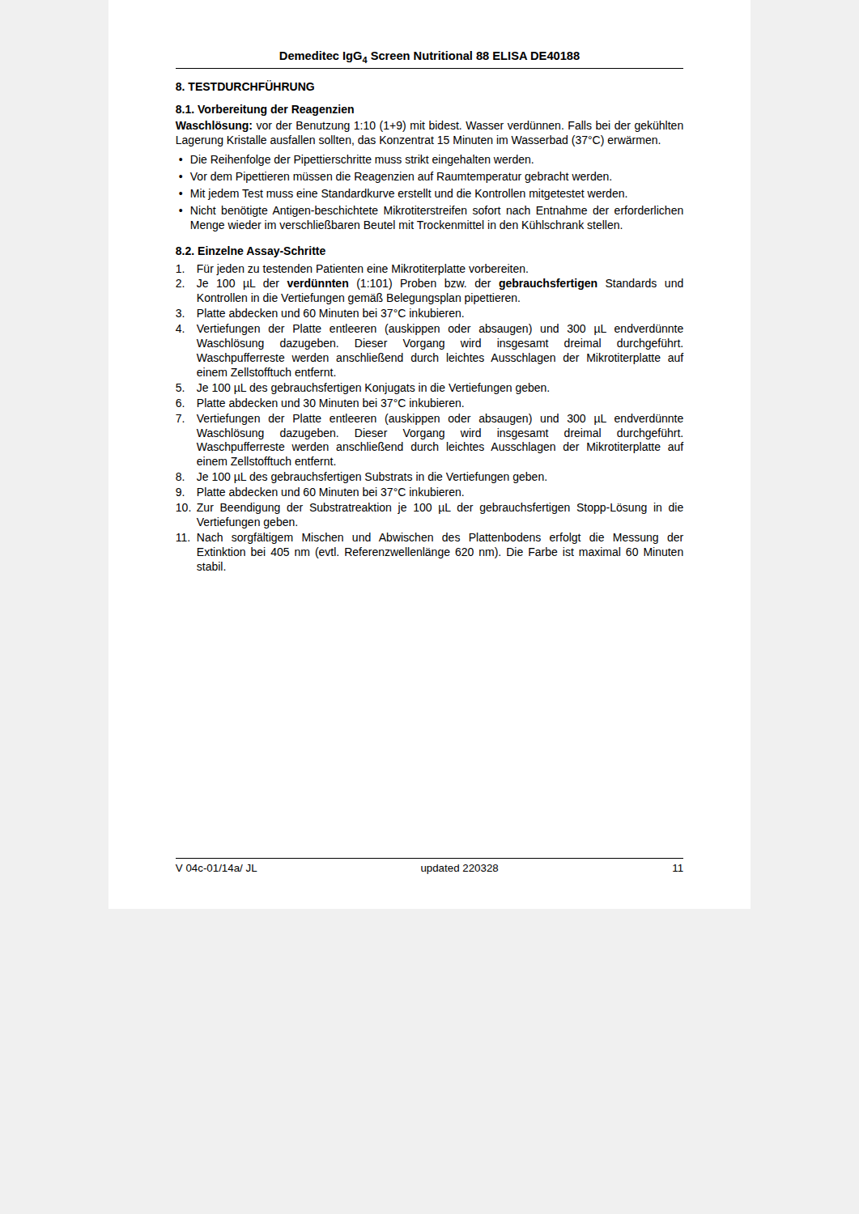Demeditec IgG4 Screen Nutritional 88 ELISA DE40188
8. TESTDURCHFÜHRUNG
8.1. Vorbereitung der Reagenzien
Waschlösung: vor der Benutzung 1:10 (1+9) mit bidest. Wasser verdünnen. Falls bei der gekühlten Lagerung Kristalle ausfallen sollten, das Konzentrat 15 Minuten im Wasserbad (37°C) erwärmen.
Die Reihenfolge der Pipettierschritte muss strikt eingehalten werden.
Vor dem Pipettieren müssen die Reagenzien auf Raumtemperatur gebracht werden.
Mit jedem Test muss eine Standardkurve erstellt und die Kontrollen mitgetestet werden.
Nicht benötigte Antigen-beschichtete Mikrotiterstreifen sofort nach Entnahme der erforderlichen Menge wieder im verschließbaren Beutel mit Trockenmittel in den Kühlschrank stellen.
8.2. Einzelne Assay-Schritte
Für jeden zu testenden Patienten eine Mikrotiterplatte vorbereiten.
Je 100 µL der verdünnten (1:101) Proben bzw. der gebrauchsfertigen Standards und Kontrollen in die Vertiefungen gemäß Belegungsplan pipettieren.
Platte abdecken und 60 Minuten bei 37°C inkubieren.
Vertiefungen der Platte entleeren (auskippen oder absaugen) und 300 µL endverdünnte Waschlösung dazugeben. Dieser Vorgang wird insgesamt dreimal durchgeführt. Waschpufferreste werden anschließend durch leichtes Ausschlagen der Mikrotiterplatte auf einem Zellstofftuch entfernt.
Je 100 µL des gebrauchsfertigen Konjugats in die Vertiefungen geben.
Platte abdecken und 30 Minuten bei 37°C inkubieren.
Vertiefungen der Platte entleeren (auskippen oder absaugen) und 300 µL endverdünnte Waschlösung dazugeben. Dieser Vorgang wird insgesamt dreimal durchgeführt. Waschpufferreste werden anschließend durch leichtes Ausschlagen der Mikrotiterplatte auf einem Zellstofftuch entfernt.
Je 100 µL des gebrauchsfertigen Substrats in die Vertiefungen geben.
Platte abdecken und 60 Minuten bei 37°C inkubieren.
Zur Beendigung der Substratreaktion je 100 µL der gebrauchsfertigen Stopp-Lösung in die Vertiefungen geben.
Nach sorgfältigem Mischen und Abwischen des Plattenbodens erfolgt die Messung der Extinktion bei 405 nm (evtl. Referenzwellenlänge 620 nm). Die Farbe ist maximal 60 Minuten stabil.
V 04c-01/14a/ JL
updated 220328
11